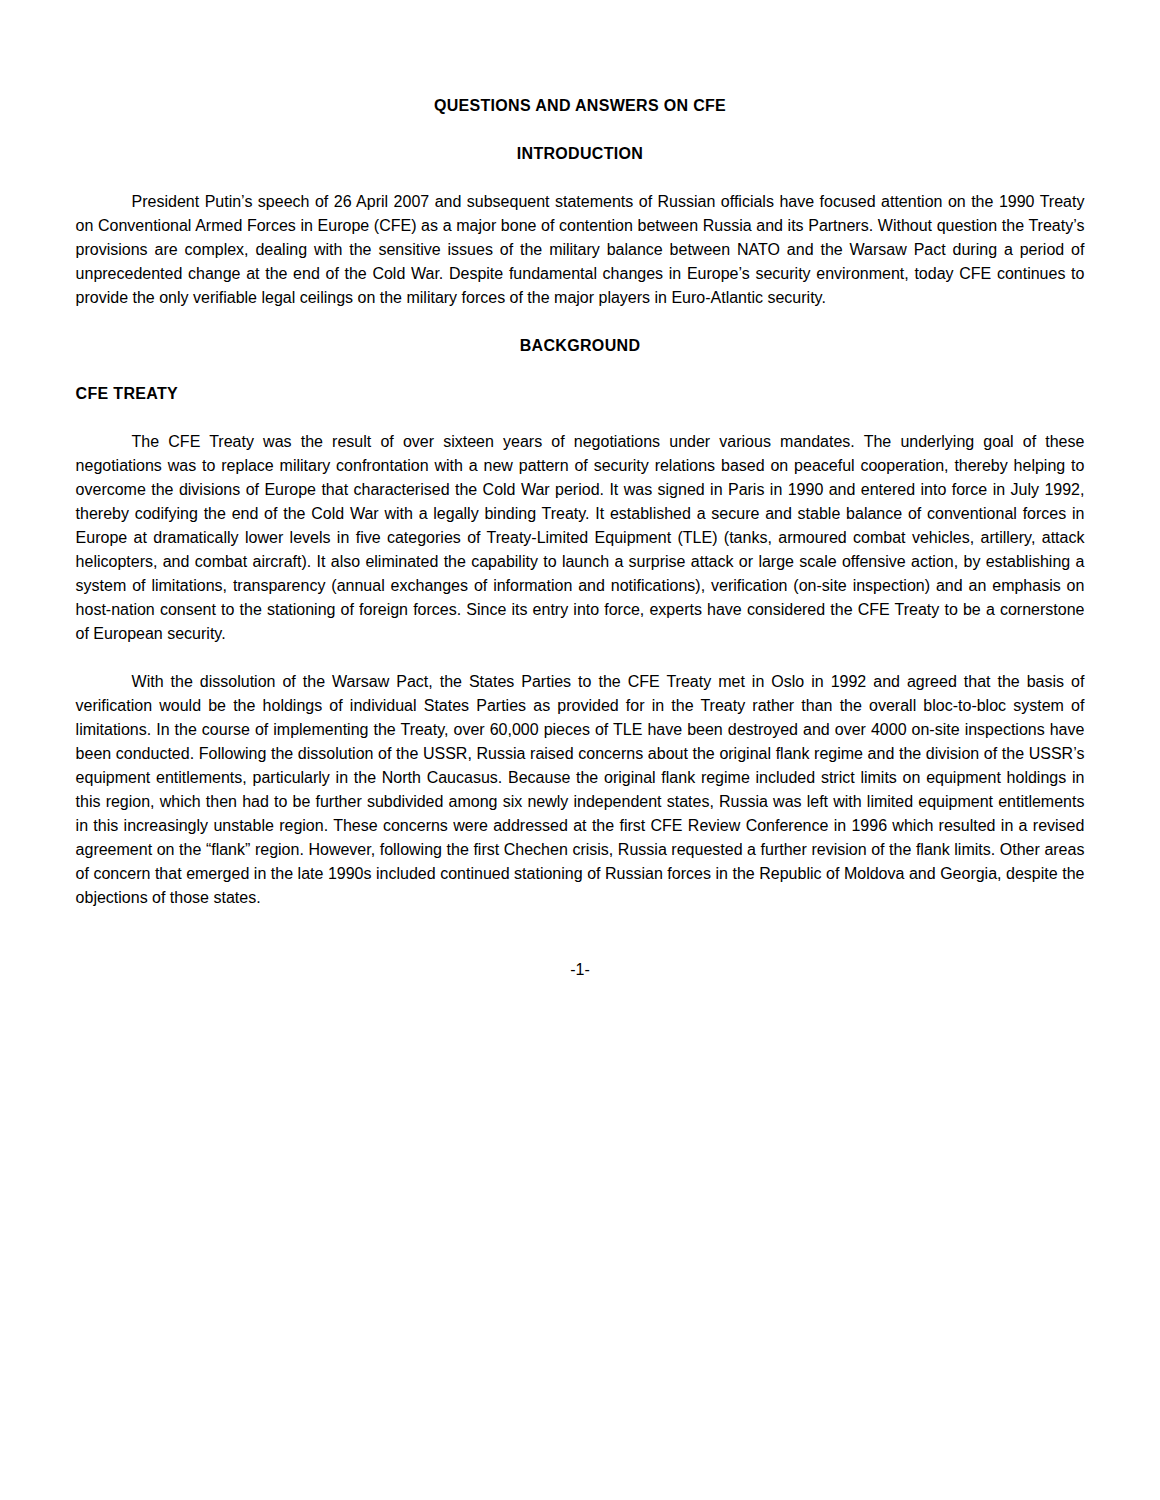QUESTIONS AND ANSWERS ON CFE
INTRODUCTION
President Putin’s speech of 26 April 2007 and subsequent statements of Russian officials have focused attention on the 1990 Treaty on Conventional Armed Forces in Europe (CFE) as a major bone of contention between Russia and its Partners. Without question the Treaty’s provisions are complex, dealing with the sensitive issues of the military balance between NATO and the Warsaw Pact during a period of unprecedented change at the end of the Cold War. Despite fundamental changes in Europe’s security environment, today CFE continues to provide the only verifiable legal ceilings on the military forces of the major players in Euro-Atlantic security.
BACKGROUND
CFE TREATY
The CFE Treaty was the result of over sixteen years of negotiations under various mandates. The underlying goal of these negotiations was to replace military confrontation with a new pattern of security relations based on peaceful cooperation, thereby helping to overcome the divisions of Europe that characterised the Cold War period. It was signed in Paris in 1990 and entered into force in July 1992, thereby codifying the end of the Cold War with a legally binding Treaty. It established a secure and stable balance of conventional forces in Europe at dramatically lower levels in five categories of Treaty-Limited Equipment (TLE) (tanks, armoured combat vehicles, artillery, attack helicopters, and combat aircraft). It also eliminated the capability to launch a surprise attack or large scale offensive action, by establishing a system of limitations, transparency (annual exchanges of information and notifications), verification (on-site inspection) and an emphasis on host-nation consent to the stationing of foreign forces. Since its entry into force, experts have considered the CFE Treaty to be a cornerstone of European security.
With the dissolution of the Warsaw Pact, the States Parties to the CFE Treaty met in Oslo in 1992 and agreed that the basis of verification would be the holdings of individual States Parties as provided for in the Treaty rather than the overall bloc-to-bloc system of limitations. In the course of implementing the Treaty, over 60,000 pieces of TLE have been destroyed and over 4000 on-site inspections have been conducted. Following the dissolution of the USSR, Russia raised concerns about the original flank regime and the division of the USSR’s equipment entitlements, particularly in the North Caucasus. Because the original flank regime included strict limits on equipment holdings in this region, which then had to be further subdivided among six newly independent states, Russia was left with limited equipment entitlements in this increasingly unstable region. These concerns were addressed at the first CFE Review Conference in 1996 which resulted in a revised agreement on the “flank” region. However, following the first Chechen crisis, Russia requested a further revision of the flank limits. Other areas of concern that emerged in the late 1990s included continued stationing of Russian forces in the Republic of Moldova and Georgia, despite the objections of those states.
-1-